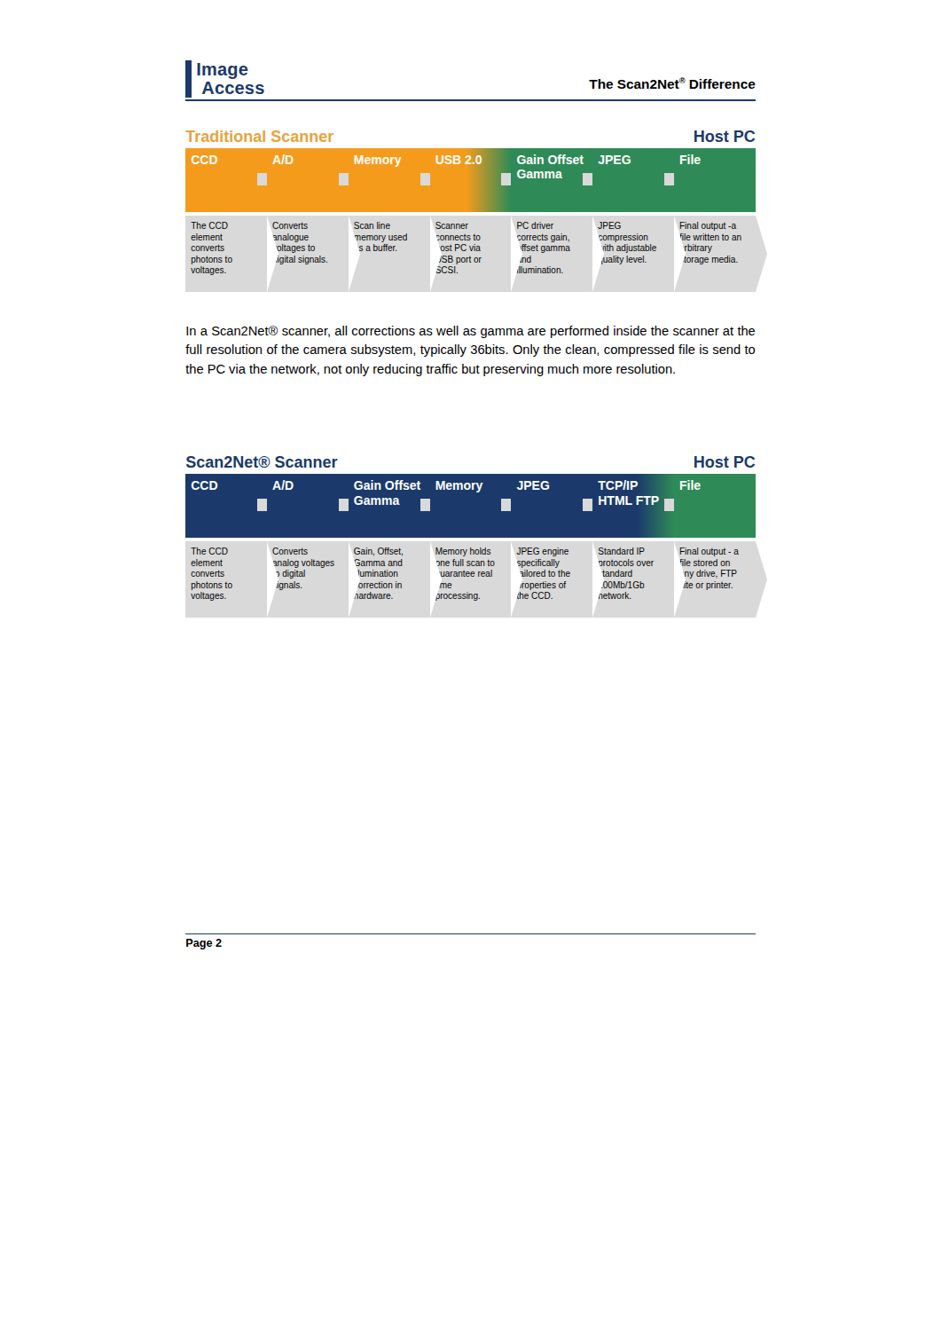Image Access
The Scan2Net® Difference
Traditional Scanner
Host PC
CCD
The CCD element converts photons to voltages.
A/D
36
Converts analogue voltages to digital signals.
Memory
24
Scan line memory used as a buffer.
USB 2.0
24
Scanner connects to host PC via USB port or SCSI.
Gain Offset Gamma
18
PC driver corrects gain, offset gamma and illumination.
JPEG
18
JPEG compression with adjustable quality level.
File
Final output -a file written to an arbitrary storage media.
In a Scan2Net® scanner, all corrections as well as gamma are performed inside the scanner at the full resolution of the camera subsystem, typically 36bits. Only the clean, compressed file is send to the PC via the network, not only reducing traffic but preserving much more resolution.
Scan2Net® Scanner
Host PC
CCD
The CCD element converts photons to voltages.
A/D
36
Converts analog voltages to digital signals.
Gain Offset Gamma
24
Gain, Offset, Gamma and illumination correction in hardware.
Memory
24
Memory holds one full scan to guarantee real time processing.
JPEG
24
JPEG engine specifically tailored to the properties of the CCD.
TCP/IP HTML FTP
24
Standard IP protocols over standard 100Mb/1Gb network.
File
Final output - a file stored on any drive, FTP site or printer.
Page 2